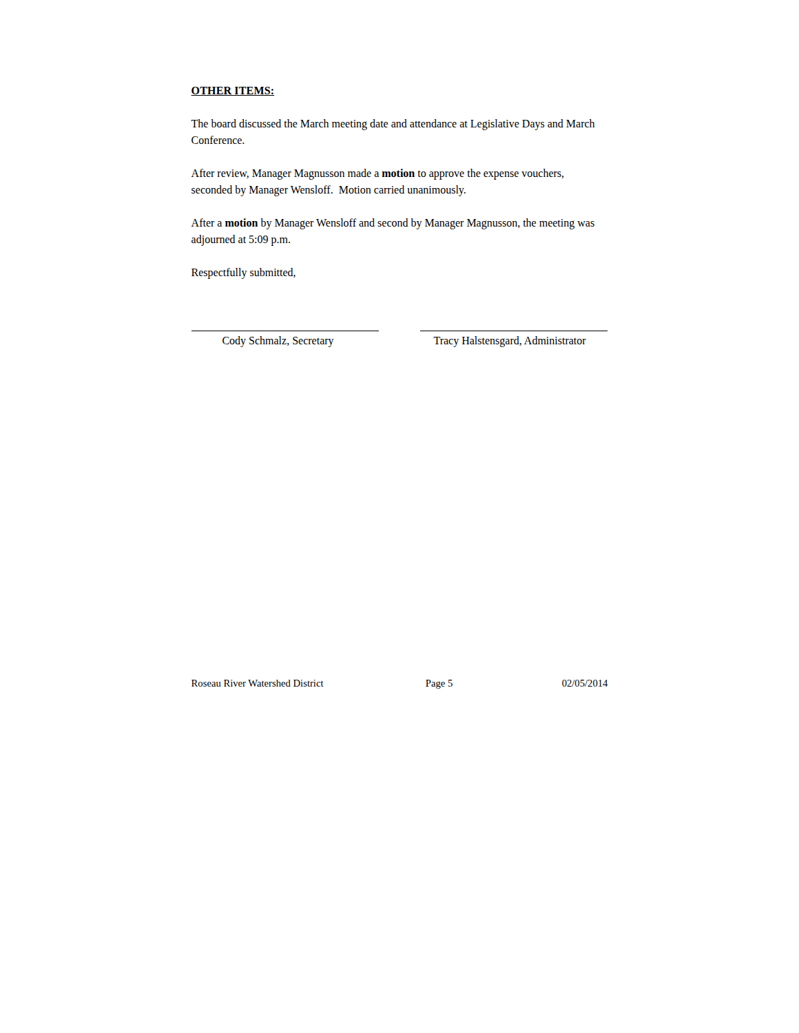OTHER ITEMS:
The board discussed the March meeting date and attendance at Legislative Days and March Conference.
After review, Manager Magnusson made a motion to approve the expense vouchers, seconded by Manager Wensloff. Motion carried unanimously.
After a motion by Manager Wensloff and second by Manager Magnusson, the meeting was adjourned at 5:09 p.m.
Respectfully submitted,
Cody Schmalz, Secretary
Tracy Halstensgard, Administrator
Roseau River Watershed District
Page 5
02/05/2014